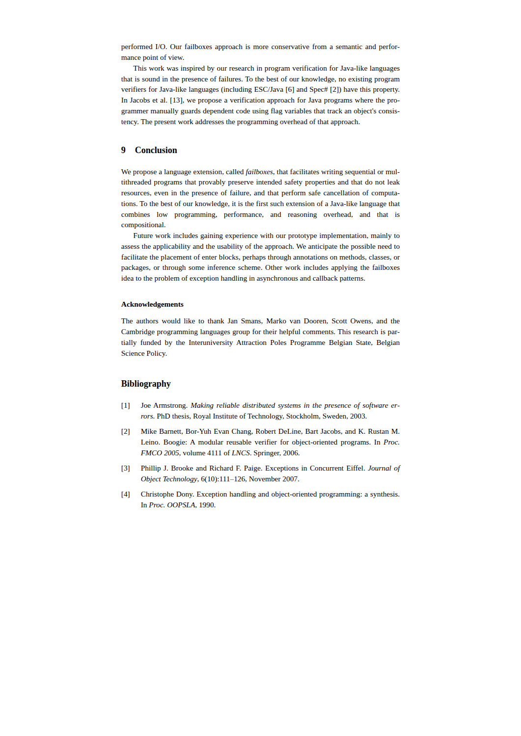performed I/O. Our failboxes approach is more conservative from a semantic and performance point of view.
This work was inspired by our research in program verification for Java-like languages that is sound in the presence of failures. To the best of our knowledge, no existing program verifiers for Java-like languages (including ESC/Java [6] and Spec# [2]) have this property. In Jacobs et al. [13], we propose a verification approach for Java programs where the programmer manually guards dependent code using flag variables that track an object's consistency. The present work addresses the programming overhead of that approach.
9 Conclusion
We propose a language extension, called failboxes, that facilitates writing sequential or multithreaded programs that provably preserve intended safety properties and that do not leak resources, even in the presence of failure, and that perform safe cancellation of computations. To the best of our knowledge, it is the first such extension of a Java-like language that combines low programming, performance, and reasoning overhead, and that is compositional.
Future work includes gaining experience with our prototype implementation, mainly to assess the applicability and the usability of the approach. We anticipate the possible need to facilitate the placement of enter blocks, perhaps through annotations on methods, classes, or packages, or through some inference scheme. Other work includes applying the failboxes idea to the problem of exception handling in asynchronous and callback patterns.
Acknowledgements
The authors would like to thank Jan Smans, Marko van Dooren, Scott Owens, and the Cambridge programming languages group for their helpful comments. This research is partially funded by the Interuniversity Attraction Poles Programme Belgian State, Belgian Science Policy.
Bibliography
[1] Joe Armstrong. Making reliable distributed systems in the presence of software errors. PhD thesis, Royal Institute of Technology, Stockholm, Sweden, 2003.
[2] Mike Barnett, Bor-Yuh Evan Chang, Robert DeLine, Bart Jacobs, and K. Rustan M. Leino. Boogie: A modular reusable verifier for object-oriented programs. In Proc. FMCO 2005, volume 4111 of LNCS. Springer, 2006.
[3] Phillip J. Brooke and Richard F. Paige. Exceptions in Concurrent Eiffel. Journal of Object Technology, 6(10):111–126, November 2007.
[4] Christophe Dony. Exception handling and object-oriented programming: a synthesis. In Proc. OOPSLA, 1990.